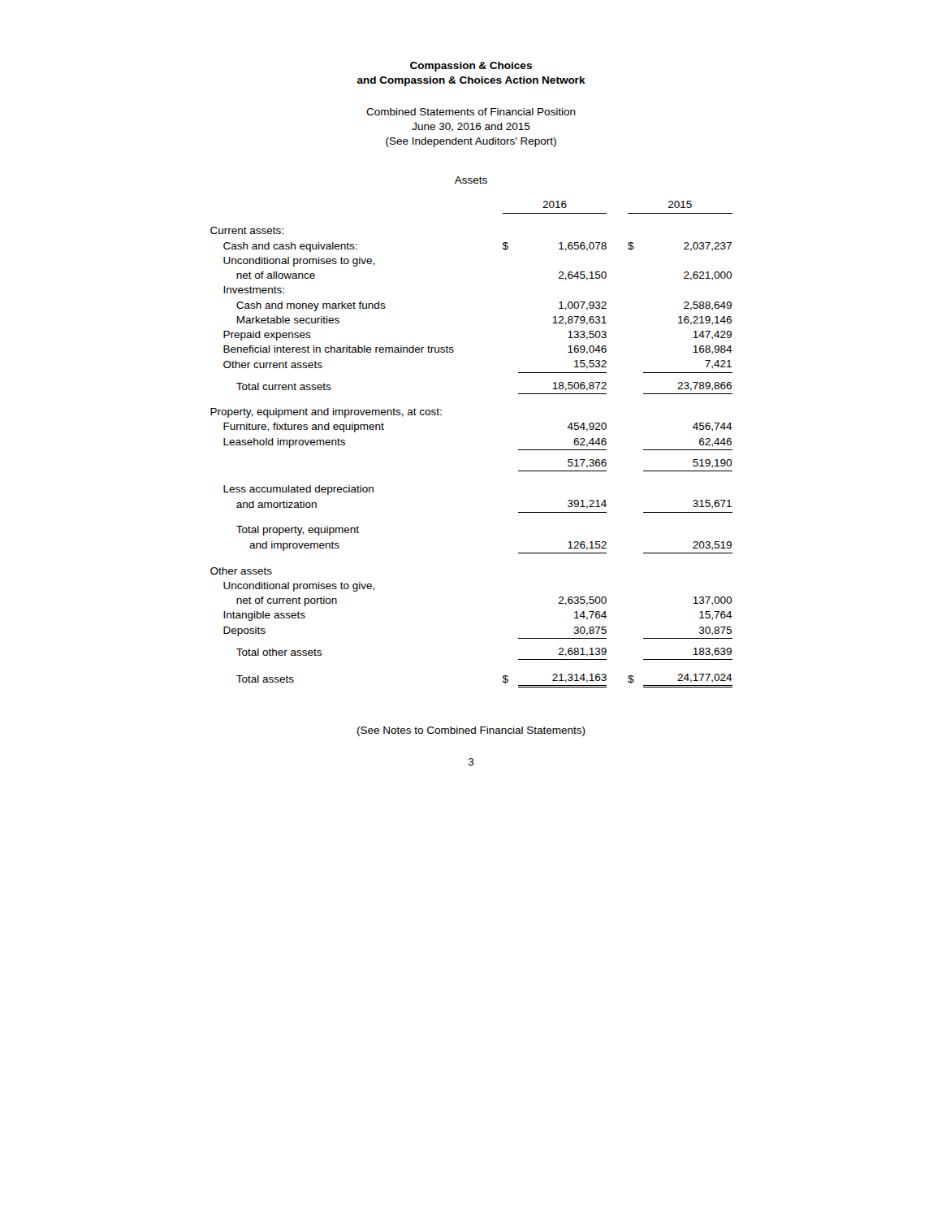Compassion & Choices
and Compassion & Choices Action Network
Combined Statements of Financial Position
June 30, 2016 and 2015
(See Independent Auditors' Report)
Assets
| | 2016 | | 2015 |
| Current assets: | | | | | |
| Cash and cash equivalents: | $ | 1,656,078 | | $ | 2,037,237 |
| Unconditional promises to give, | | | | | |
| net of allowance | | 2,645,150 | | | 2,621,000 |
| Investments: | | | | | |
| Cash and money market funds | | 1,007,932 | | | 2,588,649 |
| Marketable securities | | 12,879,631 | | | 16,219,146 |
| Prepaid expenses | | 133,503 | | | 147,429 |
| Beneficial interest in charitable remainder trusts | | 169,046 | | | 168,984 |
| Other current assets | | 15,532 | | | 7,421 |
| Total current assets | | 18,506,872 | | | 23,789,866 |
| Property, equipment and improvements, at cost: | | | | | |
| Furniture, fixtures and equipment | | 454,920 | | | 456,744 |
| Leasehold improvements | | 62,446 | | | 62,446 |
| | | 517,366 | | | 519,190 |
| Less accumulated depreciation | | | | | |
| and amortization | | 391,214 | | | 315,671 |
| Total property, equipment | | | | | |
| and improvements | | 126,152 | | | 203,519 |
| Other assets | | | | | |
| Unconditional promises to give, | | | | | |
| net of current portion | | 2,635,500 | | | 137,000 |
| Intangible assets | | 14,764 | | | 15,764 |
| Deposits | | 30,875 | | | 30,875 |
| Total other assets | | 2,681,139 | | | 183,639 |
| Total assets | $ | 21,314,163 | | $ | 24,177,024 |
(See Notes to Combined Financial Statements)
3